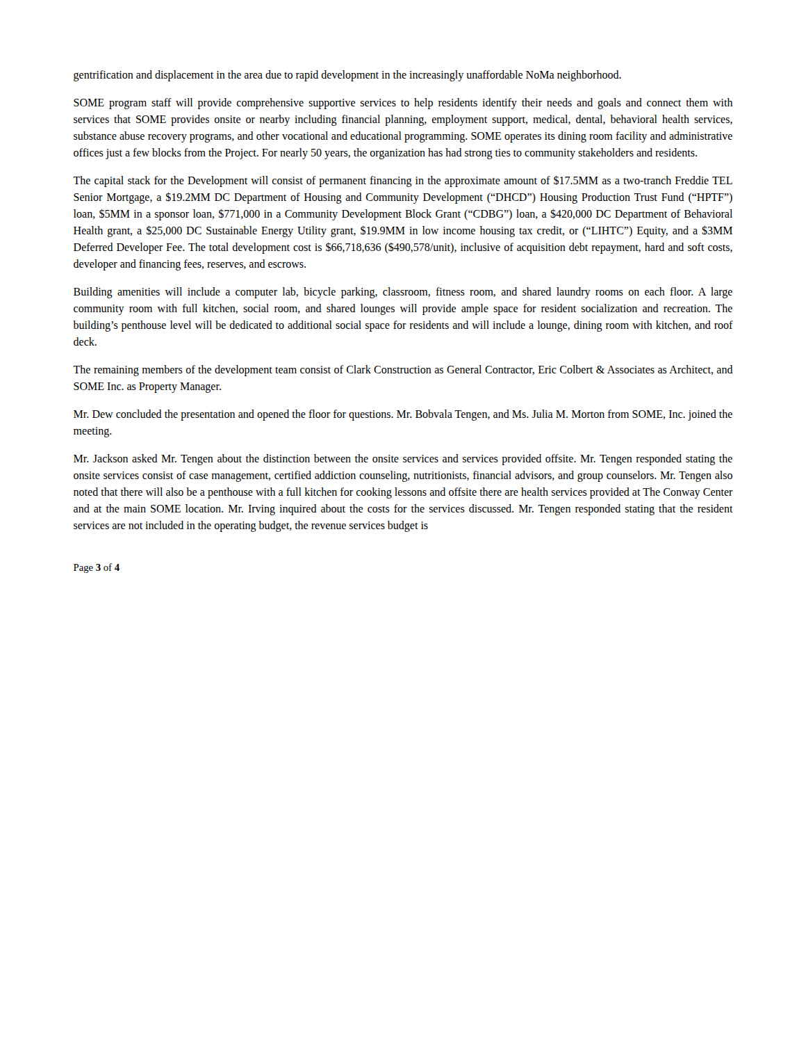gentrification and displacement in the area due to rapid development in the increasingly unaffordable NoMa neighborhood.
SOME program staff will provide comprehensive supportive services to help residents identify their needs and goals and connect them with services that SOME provides onsite or nearby including financial planning, employment support, medical, dental, behavioral health services, substance abuse recovery programs, and other vocational and educational programming. SOME operates its dining room facility and administrative offices just a few blocks from the Project. For nearly 50 years, the organization has had strong ties to community stakeholders and residents.
The capital stack for the Development will consist of permanent financing in the approximate amount of $17.5MM as a two-tranch Freddie TEL Senior Mortgage, a $19.2MM DC Department of Housing and Community Development (“DHCD”) Housing Production Trust Fund (“HPTF”) loan, $5MM in a sponsor loan, $771,000 in a Community Development Block Grant (“CDBG”) loan, a $420,000 DC Department of Behavioral Health grant, a $25,000 DC Sustainable Energy Utility grant, $19.9MM in low income housing tax credit, or (“LIHTC”) Equity, and a $3MM Deferred Developer Fee. The total development cost is $66,718,636 ($490,578/unit), inclusive of acquisition debt repayment, hard and soft costs, developer and financing fees, reserves, and escrows.
Building amenities will include a computer lab, bicycle parking, classroom, fitness room, and shared laundry rooms on each floor. A large community room with full kitchen, social room, and shared lounges will provide ample space for resident socialization and recreation. The building’s penthouse level will be dedicated to additional social space for residents and will include a lounge, dining room with kitchen, and roof deck.
The remaining members of the development team consist of Clark Construction as General Contractor, Eric Colbert & Associates as Architect, and SOME Inc. as Property Manager.
Mr. Dew concluded the presentation and opened the floor for questions. Mr. Bobvala Tengen, and Ms. Julia M. Morton from SOME, Inc. joined the meeting.
Mr. Jackson asked Mr. Tengen about the distinction between the onsite services and services provided offsite. Mr. Tengen responded stating the onsite services consist of case management, certified addiction counseling, nutritionists, financial advisors, and group counselors. Mr. Tengen also noted that there will also be a penthouse with a full kitchen for cooking lessons and offsite there are health services provided at The Conway Center and at the main SOME location. Mr. Irving inquired about the costs for the services discussed. Mr. Tengen responded stating that the resident services are not included in the operating budget, the revenue services budget is
Page 3 of 4